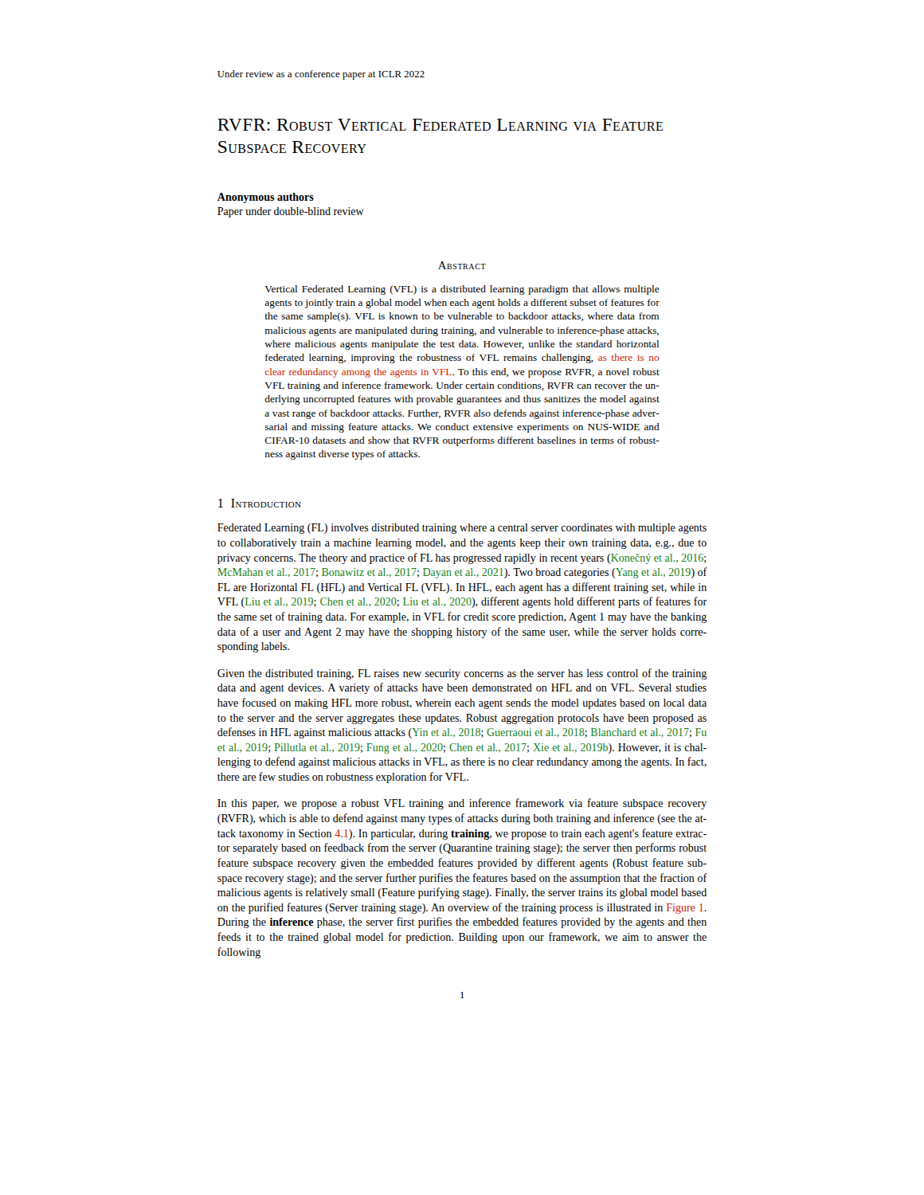Under review as a conference paper at ICLR 2022
RVFR: Robust Vertical Federated Learning via Feature Subspace Recovery
Anonymous authors
Paper under double-blind review
Abstract
Vertical Federated Learning (VFL) is a distributed learning paradigm that allows multiple agents to jointly train a global model when each agent holds a different subset of features for the same sample(s). VFL is known to be vulnerable to backdoor attacks, where data from malicious agents are manipulated during training, and vulnerable to inference-phase attacks, where malicious agents manipulate the test data. However, unlike the standard horizontal federated learning, improving the robustness of VFL remains challenging, as there is no clear redundancy among the agents in VFL. To this end, we propose RVFR, a novel robust VFL training and inference framework. Under certain conditions, RVFR can recover the underlying uncorrupted features with provable guarantees and thus sanitizes the model against a vast range of backdoor attacks. Further, RVFR also defends against inference-phase adversarial and missing feature attacks. We conduct extensive experiments on NUS-WIDE and CIFAR-10 datasets and show that RVFR outperforms different baselines in terms of robustness against diverse types of attacks.
1 Introduction
Federated Learning (FL) involves distributed training where a central server coordinates with multiple agents to collaboratively train a machine learning model, and the agents keep their own training data, e.g., due to privacy concerns. The theory and practice of FL has progressed rapidly in recent years (Konečný et al., 2016; McMahan et al., 2017; Bonawitz et al., 2017; Dayan et al., 2021). Two broad categories (Yang et al., 2019) of FL are Horizontal FL (HFL) and Vertical FL (VFL). In HFL, each agent has a different training set, while in VFL (Liu et al., 2019; Chen et al., 2020; Liu et al., 2020), different agents hold different parts of features for the same set of training data. For example, in VFL for credit score prediction, Agent 1 may have the banking data of a user and Agent 2 may have the shopping history of the same user, while the server holds corresponding labels.
Given the distributed training, FL raises new security concerns as the server has less control of the training data and agent devices. A variety of attacks have been demonstrated on HFL and on VFL. Several studies have focused on making HFL more robust, wherein each agent sends the model updates based on local data to the server and the server aggregates these updates. Robust aggregation protocols have been proposed as defenses in HFL against malicious attacks (Yin et al., 2018; Guerraoui et al., 2018; Blanchard et al., 2017; Fu et al., 2019; Pillutla et al., 2019; Fung et al., 2020; Chen et al., 2017; Xie et al., 2019b). However, it is challenging to defend against malicious attacks in VFL, as there is no clear redundancy among the agents. In fact, there are few studies on robustness exploration for VFL.
In this paper, we propose a robust VFL training and inference framework via feature subspace recovery (RVFR), which is able to defend against many types of attacks during both training and inference (see the attack taxonomy in Section 4.1). In particular, during training, we propose to train each agent's feature extractor separately based on feedback from the server (Quarantine training stage); the server then performs robust feature subspace recovery given the embedded features provided by different agents (Robust feature subspace recovery stage); and the server further purifies the features based on the assumption that the fraction of malicious agents is relatively small (Feature purifying stage). Finally, the server trains its global model based on the purified features (Server training stage). An overview of the training process is illustrated in Figure 1. During the inference phase, the server first purifies the embedded features provided by the agents and then feeds it to the trained global model for prediction. Building upon our framework, we aim to answer the following
1